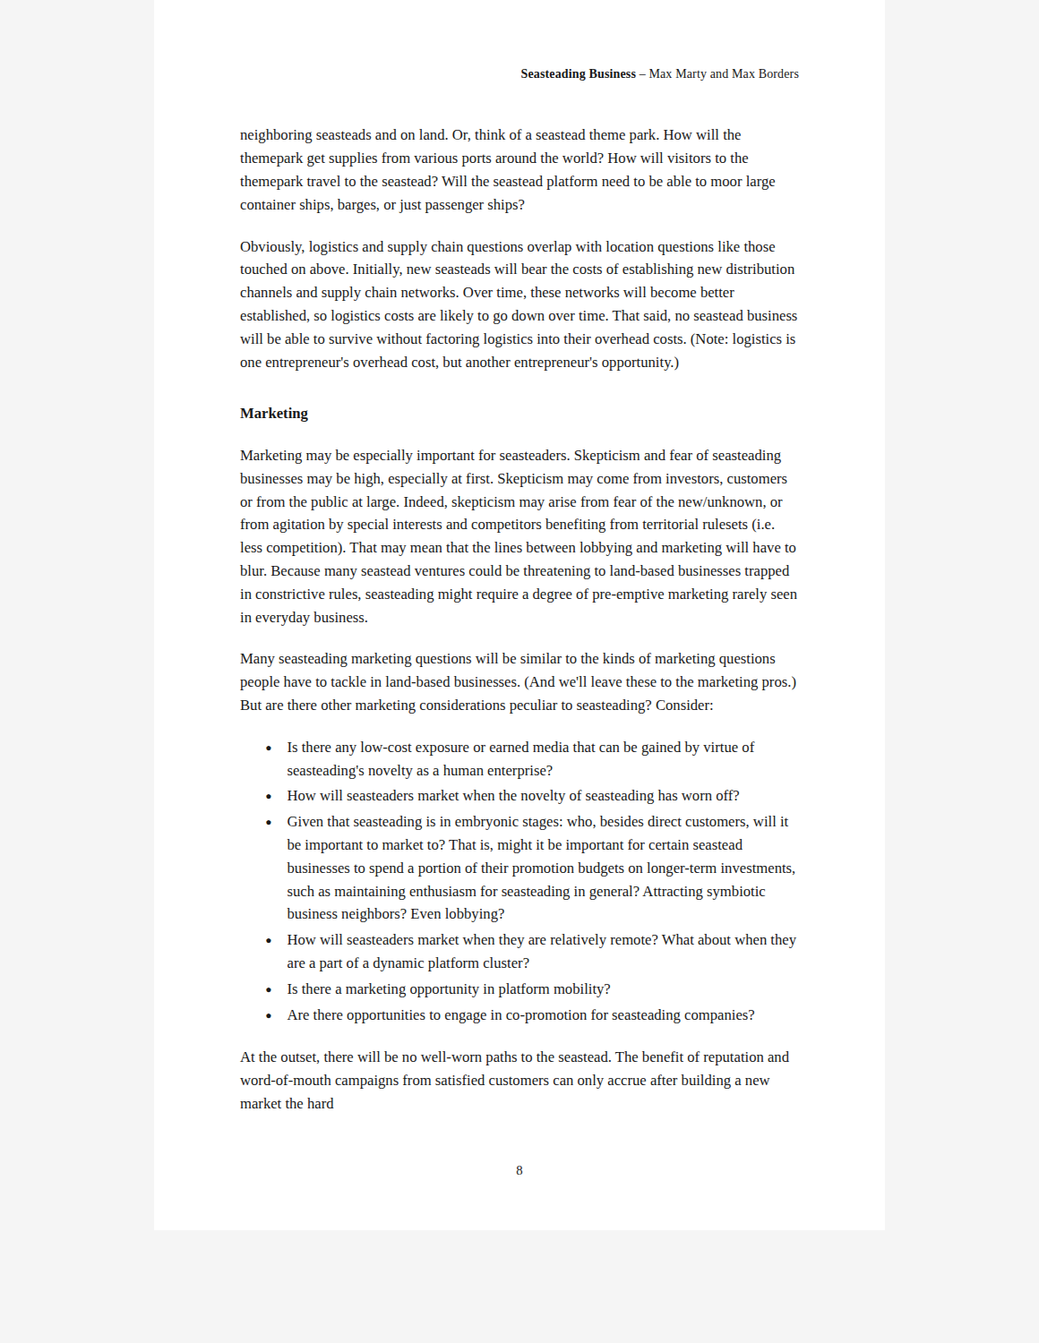Seasteading Business – Max Marty and Max Borders
neighboring seasteads and on land. Or, think of a seastead theme park. How will the themepark get supplies from various ports around the world? How will visitors to the themepark travel to the seastead? Will the seastead platform need to be able to moor large container ships, barges, or just passenger ships?
Obviously, logistics and supply chain questions overlap with location questions like those touched on above. Initially, new seasteads will bear the costs of establishing new distribution channels and supply chain networks. Over time, these networks will become better established, so logistics costs are likely to go down over time. That said, no seastead business will be able to survive without factoring logistics into their overhead costs. (Note: logistics is one entrepreneur's overhead cost, but another entrepreneur's opportunity.)
Marketing
Marketing may be especially important for seasteaders. Skepticism and fear of seasteading businesses may be high, especially at first. Skepticism may come from investors, customers or from the public at large. Indeed, skepticism may arise from fear of the new/unknown, or from agitation by special interests and competitors benefiting from territorial rulesets (i.e. less competition). That may mean that the lines between lobbying and marketing will have to blur. Because many seastead ventures could be threatening to land-based businesses trapped in constrictive rules, seasteading might require a degree of pre-emptive marketing rarely seen in everyday business.
Many seasteading marketing questions will be similar to the kinds of marketing questions people have to tackle in land-based businesses. (And we'll leave these to the marketing pros.) But are there other marketing considerations peculiar to seasteading? Consider:
Is there any low-cost exposure or earned media that can be gained by virtue of seasteading's novelty as a human enterprise?
How will seasteaders market when the novelty of seasteading has worn off?
Given that seasteading is in embryonic stages: who, besides direct customers, will it be important to market to? That is, might it be important for certain seastead businesses to spend a portion of their promotion budgets on longer-term investments, such as maintaining enthusiasm for seasteading in general? Attracting symbiotic business neighbors? Even lobbying?
How will seasteaders market when they are relatively remote? What about when they are a part of a dynamic platform cluster?
Is there a marketing opportunity in platform mobility?
Are there opportunities to engage in co-promotion for seasteading companies?
At the outset, there will be no well-worn paths to the seastead. The benefit of reputation and word-of-mouth campaigns from satisfied customers can only accrue after building a new market the hard
8